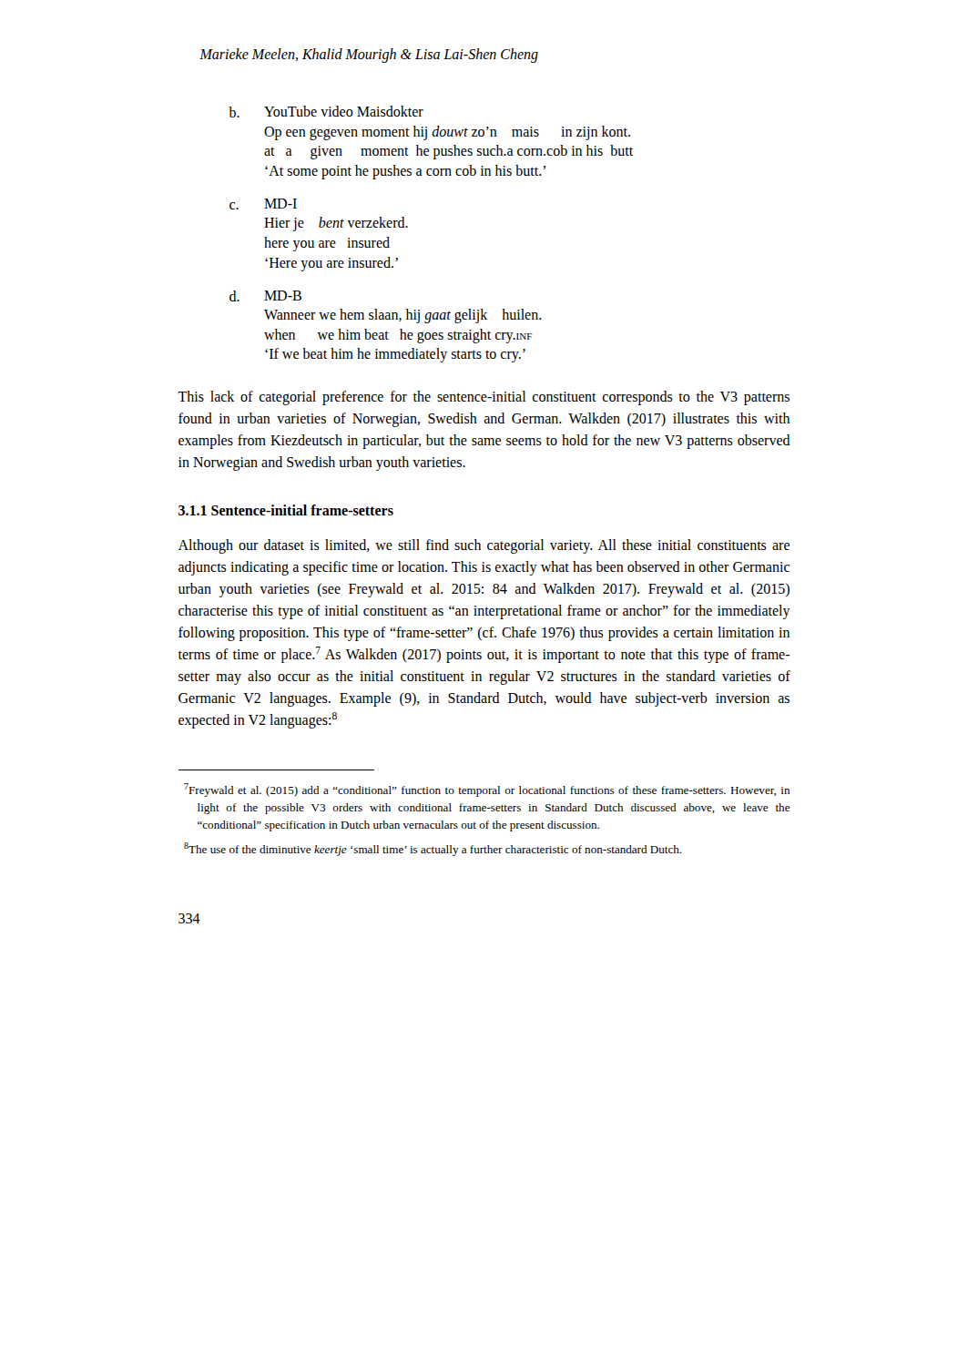Marieke Meelen, Khalid Mourigh & Lisa Lai-Shen Cheng
b.
YouTube video Maisdokter
Op een gegeven moment hij douwt zo’n mais in zijn kont.
at a given moment he pushes such.a corn.cob in his butt
‘At some point he pushes a corn cob in his butt.’
c.
MD-I
Hier je bent verzekerd.
here you are insured
‘Here you are insured.’
d.
MD-B
Wanneer we hem slaan, hij gaat gelijk huilen.
when we him beat he goes straight cry.inf
‘If we beat him he immediately starts to cry.’
This lack of categorial preference for the sentence-initial constituent corresponds to the V3 patterns found in urban varieties of Norwegian, Swedish and German. Walkden (2017) illustrates this with examples from Kiezdeutsch in particular, but the same seems to hold for the new V3 patterns observed in Norwegian and Swedish urban youth varieties.
3.1.1 Sentence-initial frame-setters
Although our dataset is limited, we still find such categorial variety. All these initial constituents are adjuncts indicating a specific time or location. This is exactly what has been observed in other Germanic urban youth varieties (see Freywald et al. 2015: 84 and Walkden 2017). Freywald et al. (2015) characterise this type of initial constituent as “an interpretational frame or anchor” for the immediately following proposition. This type of “frame-setter” (cf. Chafe 1976) thus provides a certain limitation in terms of time or place.7 As Walkden (2017) points out, it is important to note that this type of frame-setter may also occur as the initial constituent in regular V2 structures in the standard varieties of Germanic V2 languages. Example (9), in Standard Dutch, would have subject-verb inversion as expected in V2 languages:8
7 Freywald et al. (2015) add a “conditional” function to temporal or locational functions of these frame-setters. However, in light of the possible V3 orders with conditional frame-setters in Standard Dutch discussed above, we leave the “conditional” specification in Dutch urban vernaculars out of the present discussion.
8 The use of the diminutive keertje ‘small time’ is actually a further characteristic of non-standard Dutch.
334